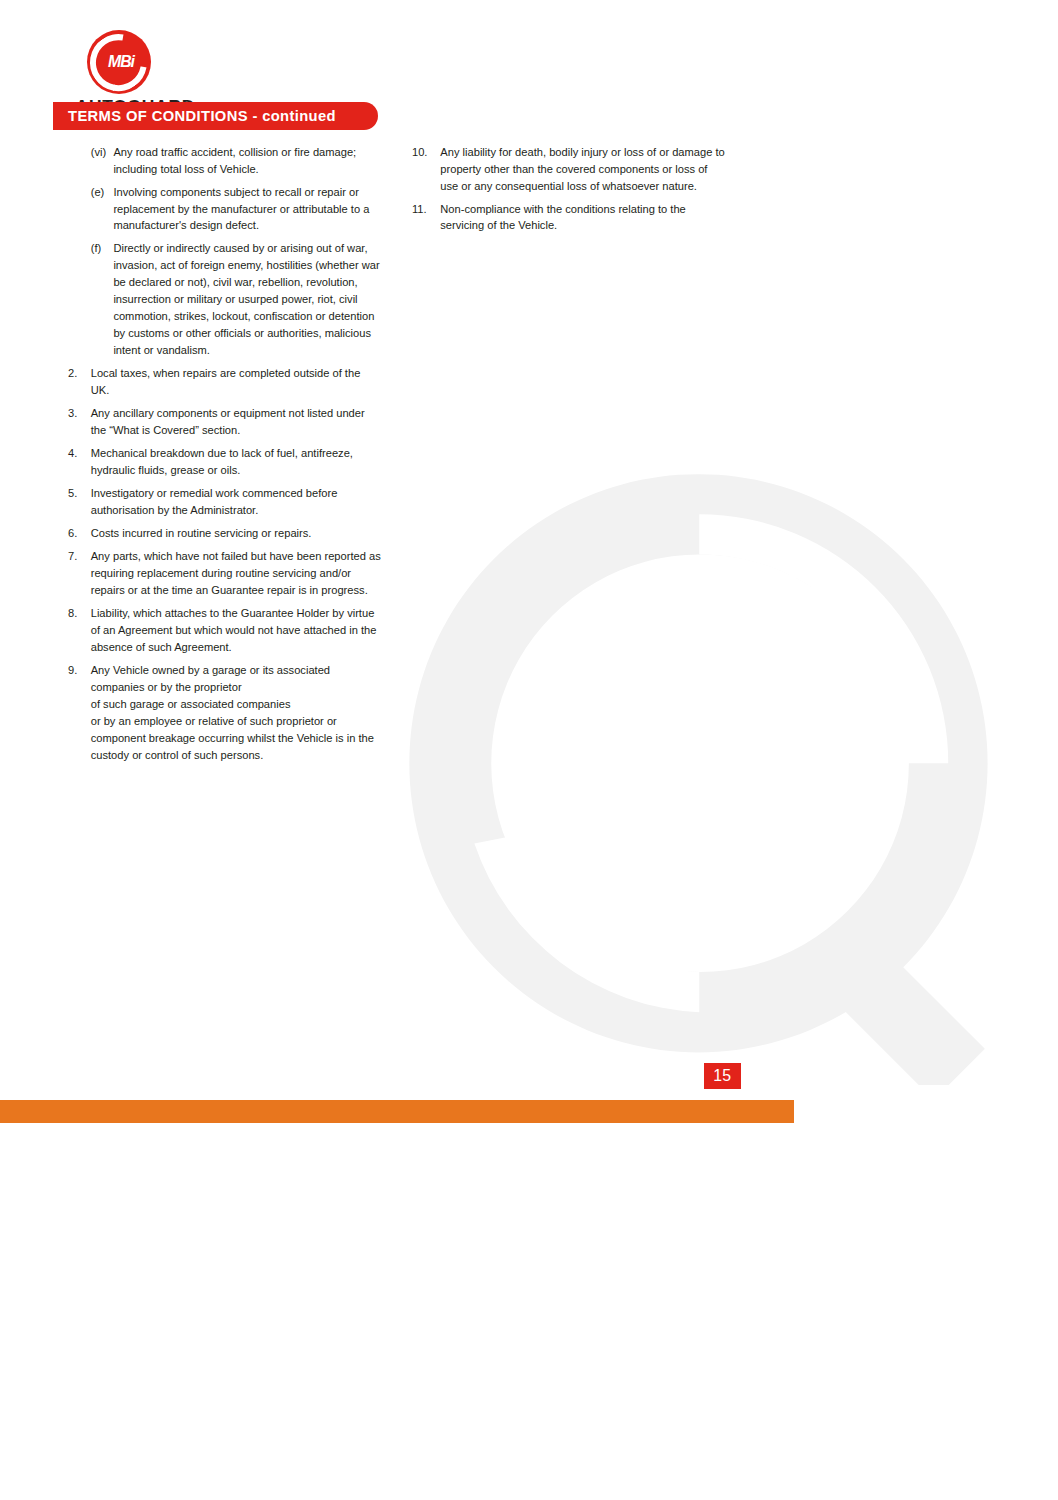MBi
AUTOGUARD
WARRANTIES
TERMS OF CONDITIONS - continued
(vi)
Any road traffic accident, collision or fire damage; including total loss of Vehicle.
(e)
Involving components subject to recall or repair or replacement by the manufacturer or attributable to a manufacturer's design defect.
(f)
Directly or indirectly caused by or arising out of war, invasion, act of foreign enemy, hostilities (whether war be declared or not), civil war, rebellion, revolution, insurrection or military or usurped power, riot, civil commotion, strikes, lockout, confiscation or detention by customs or other officials or authorities, malicious intent or vandalism.
2.
Local taxes, when repairs are completed outside of the UK.
3.
Any ancillary components or equipment not listed under the “What is Covered” section.
4.
Mechanical breakdown due to lack of fuel, antifreeze, hydraulic fluids, grease or oils.
5.
Investigatory or remedial work commenced before authorisation by the Administrator.
6.
Costs incurred in routine servicing or repairs.
7.
Any parts, which have not failed but have been reported as requiring replacement during routine servicing and/or repairs or at the time an Guarantee repair is in progress.
8.
Liability, which attaches to the Guarantee Holder by virtue of an Agreement but which would not have attached in the absence of such Agreement.
9.
Any Vehicle owned by a garage or its associated companies or by the proprietor
of such garage or associated companies
or by an employee or relative of such proprietor or component breakage occurring whilst the Vehicle is in the custody or control of such persons.
10.
Any liability for death, bodily injury or loss of or damage to property other than the covered components or loss of use or any consequential loss of whatsoever nature.
11.
Non-compliance with the conditions relating to the servicing of the Vehicle.
15